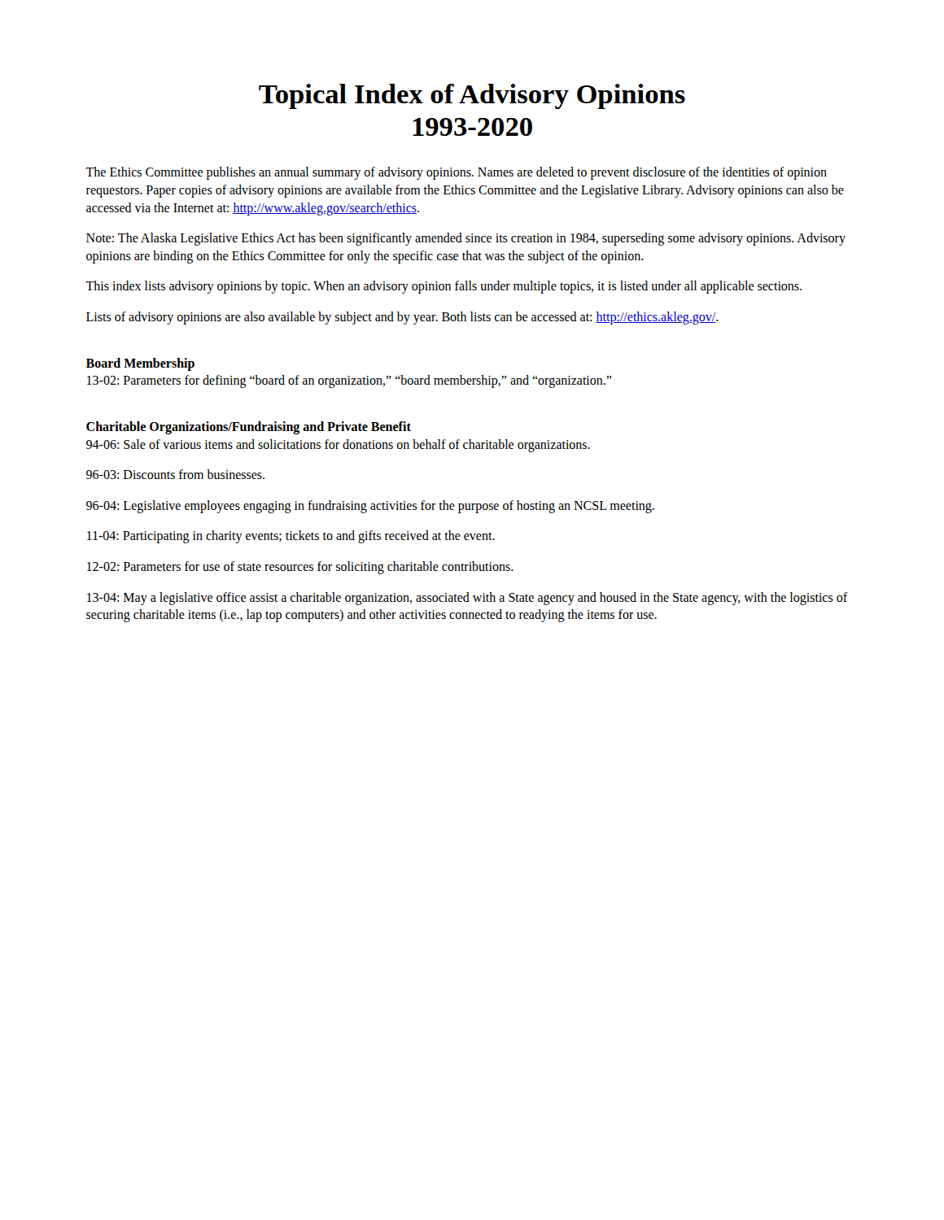Topical Index of Advisory Opinions1993-2020
The Ethics Committee publishes an annual summary of advisory opinions. Names are deleted to prevent disclosure of the identities of opinion requestors. Paper copies of advisory opinions are available from the Ethics Committee and the Legislative Library. Advisory opinions can also be accessed via the Internet at: http://www.akleg.gov/search/ethics.
Note: The Alaska Legislative Ethics Act has been significantly amended since its creation in 1984, superseding some advisory opinions. Advisory opinions are binding on the Ethics Committee for only the specific case that was the subject of the opinion.
This index lists advisory opinions by topic. When an advisory opinion falls under multiple topics, it is listed under all applicable sections.
Lists of advisory opinions are also available by subject and by year. Both lists can be accessed at: http://ethics.akleg.gov/.
Board Membership
13-02: Parameters for defining “board of an organization,” “board membership,” and “organization.”
Charitable Organizations/Fundraising and Private Benefit
94-06: Sale of various items and solicitations for donations on behalf of charitable organizations.
96-03: Discounts from businesses.
96-04: Legislative employees engaging in fundraising activities for the purpose of hosting an NCSL meeting.
11-04: Participating in charity events; tickets to and gifts received at the event.
12-02: Parameters for use of state resources for soliciting charitable contributions.
13-04: May a legislative office assist a charitable organization, associated with a State agency and housed in the State agency, with the logistics of securing charitable items (i.e., lap top computers) and other activities connected to readying the items for use.